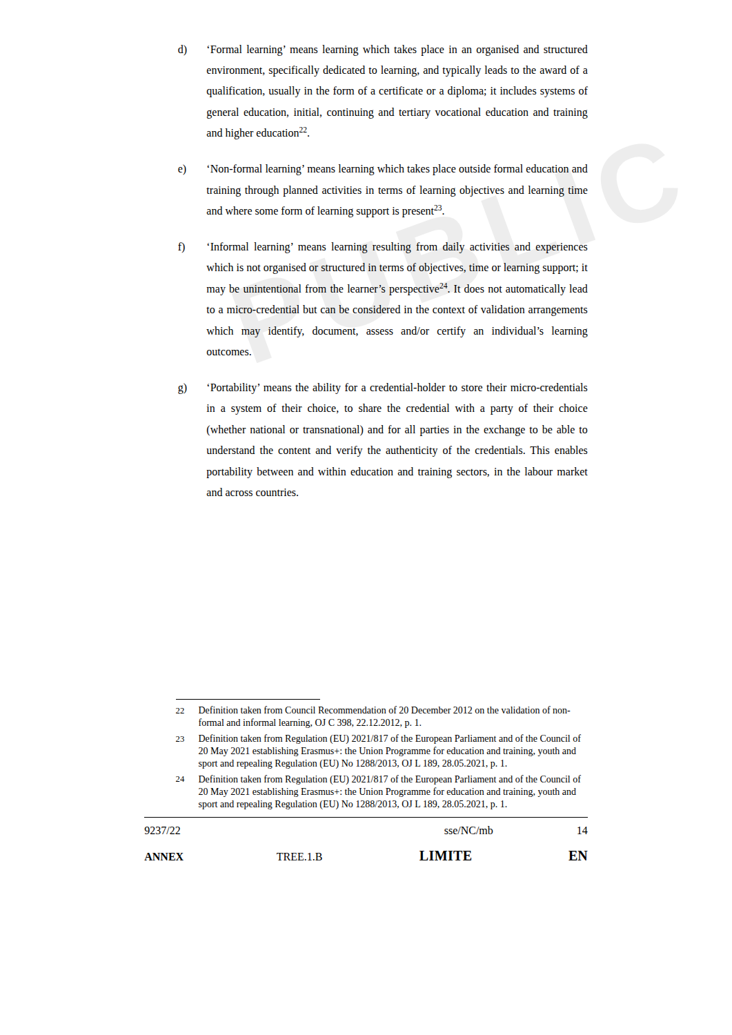PUBLIC
d)
‘Formal learning’ means learning which takes place in an organised and structured environment, specifically dedicated to learning, and typically leads to the award of a qualification, usually in the form of a certificate or a diploma; it includes systems of general education, initial, continuing and tertiary vocational education and training and higher education22.
e)
‘Non-formal learning’ means learning which takes place outside formal education and training through planned activities in terms of learning objectives and learning time and where some form of learning support is present23.
f)
‘Informal learning’ means learning resulting from daily activities and experiences which is not organised or structured in terms of objectives, time or learning support; it may be unintentional from the learner’s perspective24. It does not automatically lead to a micro-credential but can be considered in the context of validation arrangements which may identify, document, assess and/or certify an individual’s learning outcomes.
g)
‘Portability’ means the ability for a credential-holder to store their micro-credentials in a system of their choice, to share the credential with a party of their choice (whether national or transnational) and for all parties in the exchange to be able to understand the content and verify the authenticity of the credentials. This enables portability between and within education and training sectors, in the labour market and across countries.
22
Definition taken from Council Recommendation of 20 December 2012 on the validation of non-formal and informal learning, OJ C 398, 22.12.2012, p. 1.
23
Definition taken from Regulation (EU) 2021/817 of the European Parliament and of the Council of 20 May 2021 establishing Erasmus+: the Union Programme for education and training, youth and sport and repealing Regulation (EU) No 1288/2013, OJ L 189, 28.05.2021, p. 1.
24
Definition taken from Regulation (EU) 2021/817 of the European Parliament and of the Council of 20 May 2021 establishing Erasmus+: the Union Programme for education and training, youth and sport and repealing Regulation (EU) No 1288/2013, OJ L 189, 28.05.2021, p. 1.
9237/22
sse/NC/mb 14
ANNEX
TREE.1.B
LIMITE
EN